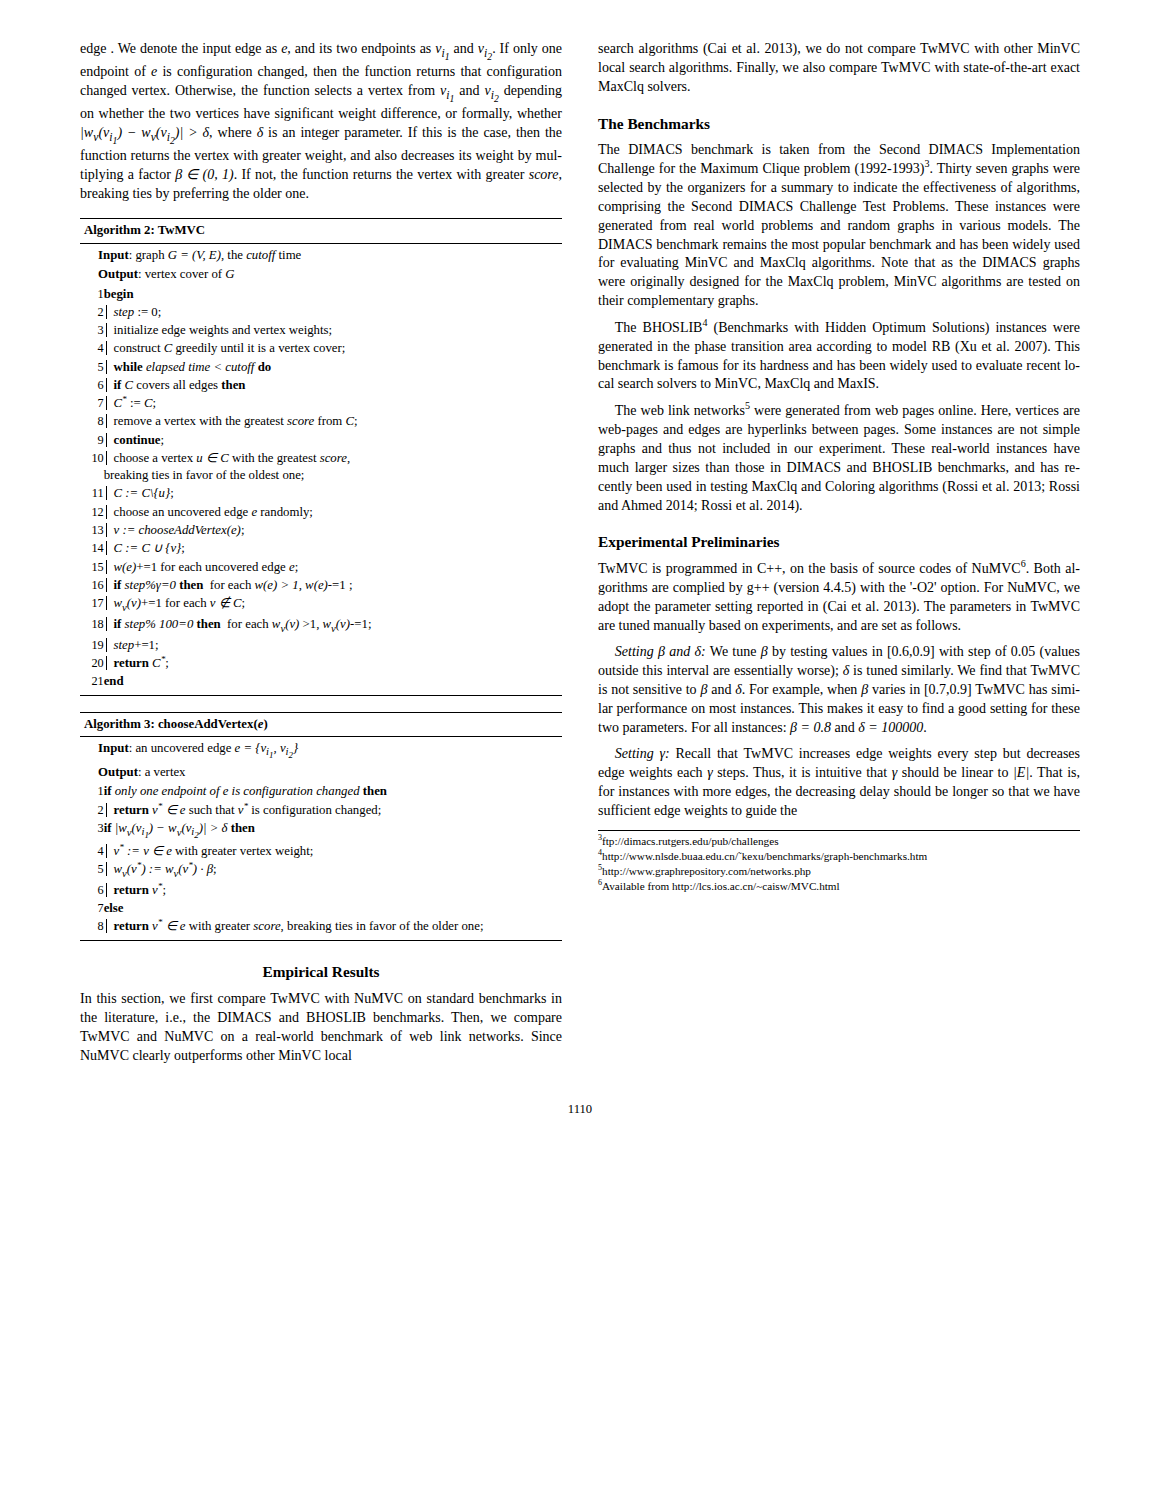edge . We denote the input edge as e, and its two endpoints as vi1 and vi2. If only one endpoint of e is configuration changed, then the function returns that configuration changed vertex. Otherwise, the function selects a vertex from vi1 and vi2 depending on whether the two vertices have significant weight difference, or formally, whether |wv(vi1) − wv(vi2)| > δ, where δ is an integer parameter. If this is the case, then the function returns the vertex with greater weight, and also decreases its weight by multiplying a factor β ∈ (0, 1). If not, the function returns the vertex with greater score, breaking ties by preferring the older one.
Algorithm 2: TwMVC
Input: graph G = (V, E), the cutoff time
Output: vertex cover of G
| 1 | begin |
| 2 | step := 0; |
| 3 | initialize edge weights and vertex weights; |
| 4 | construct C greedily until it is a vertex cover; |
| 5 | while elapsed time < cutoff do |
| 6 | if C covers all edges then |
| 7 | C * := C ; |
| 8 | remove a vertex with the greatest score from C ; |
| 9 | continue ; |
| 10 | choose a vertex u ∈ C with the greatest score , breaking ties in favor of the oldest one; |
| 11 | C := C\{u} ; |
| 12 | choose an uncovered edge e randomly; |
| 13 | v := chooseAddVertex(e) ; |
| 14 | C := C ∪ {v} ; |
| 15 | w(e) +=1 for each uncovered edge e ; |
| 16 | if step%γ=0 then for each w(e) > 1 , w(e) -=1 ; |
| 17 | w v (v) +=1 for each v ∉ C ; |
| 18 | if step% 100=0 then for each w v (v) >1, w v (v) -=1; |
| 19 | step +=1; |
| 20 | return C * ; |
| 21 | end |
Algorithm 3: chooseAddVertex(e)
Input: an uncovered edge e = {vi1, vi2}
Output: a vertex
| 1 | if only one endpoint of e is configuration changed then |
| 2 | return v * ∈ e such that v * is configuration changed; |
| 3 | if /w v (v i 1 ) − w v (v i 2 )/ > δ then |
| 4 | v * := v ∈ e with greater vertex weight; |
| 5 | w v (v * ) := w v (v * ) · β ; |
| 6 | return v * ; |
| 7 | else |
| 8 | return v * ∈ e with greater score , breaking ties in favor of the older one; |
Empirical Results
In this section, we first compare TwMVC with NuMVC on standard benchmarks in the literature, i.e., the DIMACS and BHOSLIB benchmarks. Then, we compare TwMVC and NuMVC on a real-world benchmark of web link networks. Since NuMVC clearly outperforms other MinVC local
search algorithms (Cai et al. 2013), we do not compare TwMVC with other MinVC local search algorithms. Finally, we also compare TwMVC with state-of-the-art exact MaxClq solvers.
The Benchmarks
The DIMACS benchmark is taken from the Second DIMACS Implementation Challenge for the Maximum Clique problem (1992-1993)3. Thirty seven graphs were selected by the organizers for a summary to indicate the effectiveness of algorithms, comprising the Second DIMACS Challenge Test Problems. These instances were generated from real world problems and random graphs in various models. The DIMACS benchmark remains the most popular benchmark and has been widely used for evaluating MinVC and MaxClq algorithms. Note that as the DIMACS graphs were originally designed for the MaxClq problem, MinVC algorithms are tested on their complementary graphs.
The BHOSLIB4 (Benchmarks with Hidden Optimum Solutions) instances were generated in the phase transition area according to model RB (Xu et al. 2007). This benchmark is famous for its hardness and has been widely used to evaluate recent local search solvers to MinVC, MaxClq and MaxIS.
The web link networks5 were generated from web pages online. Here, vertices are web-pages and edges are hyperlinks between pages. Some instances are not simple graphs and thus not included in our experiment. These real-world instances have much larger sizes than those in DIMACS and BHOSLIB benchmarks, and has recently been used in testing MaxClq and Coloring algorithms (Rossi et al. 2013; Rossi and Ahmed 2014; Rossi et al. 2014).
Experimental Preliminaries
TwMVC is programmed in C++, on the basis of source codes of NuMVC6. Both algorithms are complied by g++ (version 4.4.5) with the '-O2' option. For NuMVC, we adopt the parameter setting reported in (Cai et al. 2013). The parameters in TwMVC are tuned manually based on experiments, and are set as follows.
Setting β and δ: We tune β by testing values in [0.6,0.9] with step of 0.05 (values outside this interval are essentially worse); δ is tuned similarly. We find that TwMVC is not sensitive to β and δ. For example, when β varies in [0.7,0.9] TwMVC has similar performance on most instances. This makes it easy to find a good setting for these two parameters. For all instances: β = 0.8 and δ = 100000.
Setting γ: Recall that TwMVC increases edge weights every step but decreases edge weights each γ steps. Thus, it is intuitive that γ should be linear to |E|. That is, for instances with more edges, the decreasing delay should be longer so that we have sufficient edge weights to guide the
3ftp://dimacs.rutgers.edu/pub/challenges
4http://www.nlsde.buaa.edu.cn/˜kexu/benchmarks/graph-benchmarks.htm
5http://www.graphrepository.com/networks.php
6Available from http://lcs.ios.ac.cn/~caisw/MVC.html
1110